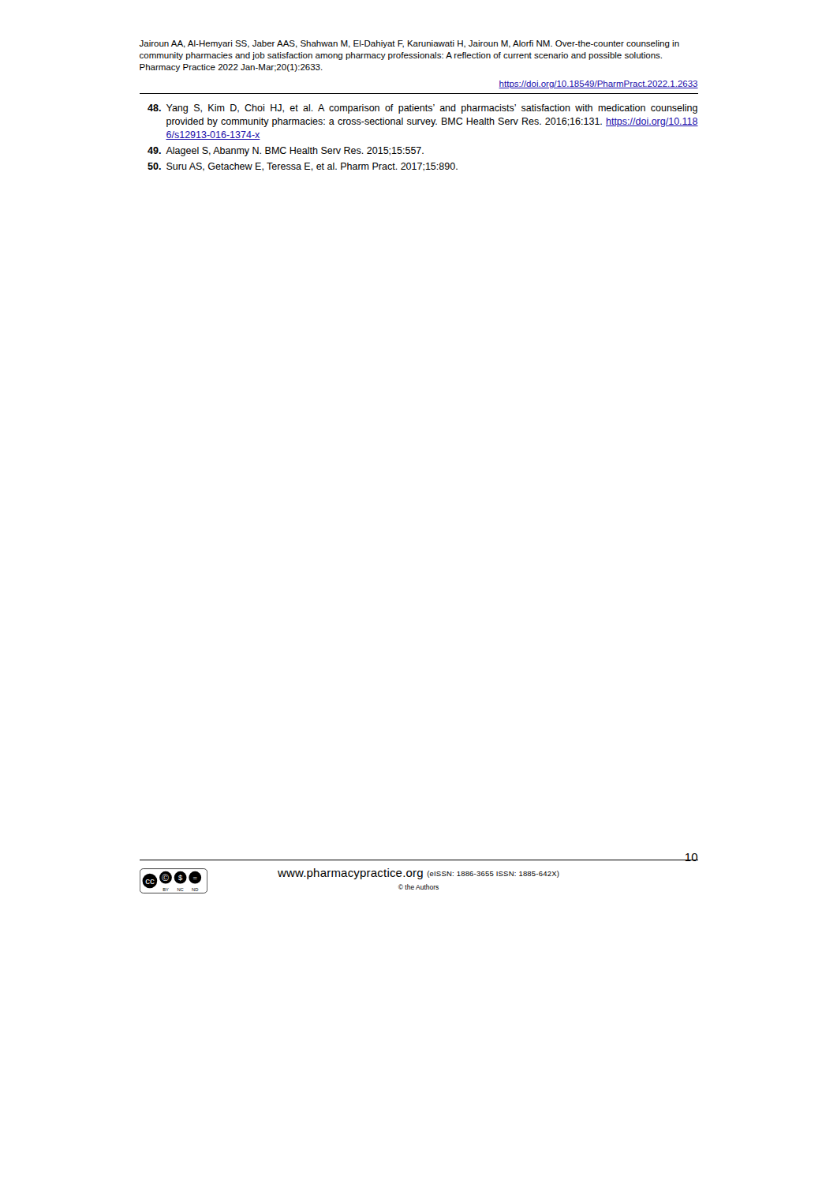Jairoun AA, Al-Hemyari SS, Jaber AAS, Shahwan M, El-Dahiyat F, Karuniawati H, Jairoun M, Alorfi NM. Over-the-counter counseling in community pharmacies and job satisfaction among pharmacy professionals: A reflection of current scenario and possible solutions. Pharmacy Practice 2022 Jan-Mar;20(1):2633.
https://doi.org/10.18549/PharmPract.2022.1.2633
48. Yang S, Kim D, Choi HJ, et al. A comparison of patients’ and pharmacists’ satisfaction with medication counseling provided by community pharmacies: a cross-sectional survey. BMC Health Serv Res. 2016;16:131. https://doi.org/10.1186/s12913-016-1374-x
49. Alageel S, Abanmy N. BMC Health Serv Res. 2015;15:557.
50. Suru AS, Getachew E, Teressa E, et al. Pharm Pract. 2017;15:890.
10
cc Ⓒ $ = BY NC ND
www.pharmacypractice.org (eISSN: 1886-3655 ISSN: 1885-642X)
© the Authors